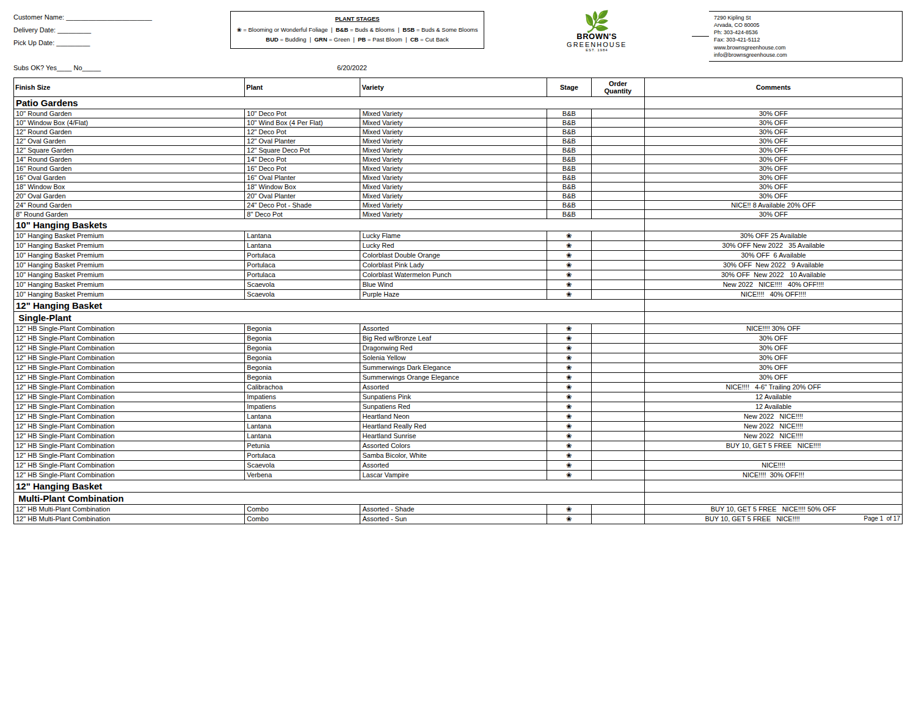Customer Name: _______________________
Delivery Date: _________
Pick Up Date: _________
PLANT STAGES
❀ = Blooming or Wonderful Foliage | B&B = Buds & Blooms | BSB = Buds & Some Blooms
BUD = Budding | GRN = Green | PB = Past Bloom | CB = Cut Back
🌿
BROWN'S
GREENHOUSE
EST. 1984
7290 Kipling St
Arvada, CO 80005
Ph: 303-424-8536
Fax: 303-421-5112
www.brownsgreenhouse.com
info@brownsgreenhouse.com
Subs OK? Yes____ No_____
6/20/2022
| Finish Size | Plant | Variety | Stage | Order Quantity | Comments |
| --- | --- | --- | --- | --- | --- |
| Patio Gardens | | | | | |
| 10" Round Garden | 10" Deco Pot | Mixed Variety | B&B | | 30% OFF |
| 10" Window Box (4/Flat) | 10" Wind Box (4 Per Flat) | Mixed Variety | B&B | | 30% OFF |
| 12" Round Garden | 12" Deco Pot | Mixed Variety | B&B | | 30% OFF |
| 12" Oval Garden | 12" Oval Planter | Mixed Variety | B&B | | 30% OFF |
| 12" Square Garden | 12" Square Deco Pot | Mixed Variety | B&B | | 30% OFF |
| 14" Round Garden | 14" Deco Pot | Mixed Variety | B&B | | 30% OFF |
| 16" Round Garden | 16" Deco Pot | Mixed Variety | B&B | | 30% OFF |
| 16" Oval Garden | 16" Oval Planter | Mixed Variety | B&B | | 30% OFF |
| 18" Window Box | 18" Window Box | Mixed Variety | B&B | | 30% OFF |
| 20" Oval Garden | 20" Oval Planter | Mixed Variety | B&B | | 30% OFF |
| 24" Round Garden | 24" Deco Pot - Shade | Mixed Variety | B&B | | NICE!! 8 Available 20% OFF |
| 8" Round Garden | 8" Deco Pot | Mixed Variety | B&B | | 30% OFF |
| 10" Hanging Baskets | | | | | |
| 10" Hanging Basket Premium | Lantana | Lucky Flame | ❀ | | 30% OFF 25 Available |
| 10" Hanging Basket Premium | Lantana | Lucky Red | ❀ | | 30% OFF New 2022 35 Available |
| 10" Hanging Basket Premium | Portulaca | Colorblast Double Orange | ❀ | | 30% OFF 6 Available |
| 10" Hanging Basket Premium | Portulaca | Colorblast Pink Lady | ❀ | | 30% OFF New 2022 9 Available |
| 10" Hanging Basket Premium | Portulaca | Colorblast Watermelon Punch | ❀ | | 30% OFF New 2022 10 Available |
| 10" Hanging Basket Premium | Scaevola | Blue Wind | ❀ | | New 2022 NICE!!!! 40% OFF!!!! |
| 10" Hanging Basket Premium | Scaevola | Purple Haze | ❀ | | NICE!!!! 40% OFF!!!! |
| 12" Hanging Basket | | | | | |
| Single-Plant | | | | | |
| 12" HB Single-Plant Combination | Begonia | Assorted | ❀ | | NICE!!!! 30% OFF |
| 12" HB Single-Plant Combination | Begonia | Big Red w/Bronze Leaf | ❀ | | 30% OFF |
| 12" HB Single-Plant Combination | Begonia | Dragonwing Red | ❀ | | 30% OFF |
| 12" HB Single-Plant Combination | Begonia | Solenia Yellow | ❀ | | 30% OFF |
| 12" HB Single-Plant Combination | Begonia | Summerwings Dark Elegance | ❀ | | 30% OFF |
| 12" HB Single-Plant Combination | Begonia | Summerwings Orange Elegance | ❀ | | 30% OFF |
| 12" HB Single-Plant Combination | Calibrachoa | Assorted | ❀ | | NICE!!!! 4-6" Trailing 20% OFF |
| 12" HB Single-Plant Combination | Impatiens | Sunpatiens Pink | ❀ | | 12 Available |
| 12" HB Single-Plant Combination | Impatiens | Sunpatiens Red | ❀ | | 12 Available |
| 12" HB Single-Plant Combination | Lantana | Heartland Neon | ❀ | | New 2022 NICE!!!! |
| 12" HB Single-Plant Combination | Lantana | Heartland Really Red | ❀ | | New 2022 NICE!!!! |
| 12" HB Single-Plant Combination | Lantana | Heartland Sunrise | ❀ | | New 2022 NICE!!!! |
| 12" HB Single-Plant Combination | Petunia | Assorted Colors | ❀ | | BUY 10, GET 5 FREE NICE!!!! |
| 12" HB Single-Plant Combination | Portulaca | Samba Bicolor, White | ❀ | | |
| 12" HB Single-Plant Combination | Scaevola | Assorted | ❀ | | NICE!!!! |
| 12" HB Single-Plant Combination | Verbena | Lascar Vampire | ❀ | | NICE!!!! 30% OFF!!! |
| 12" Hanging Basket | | | | | |
| Multi-Plant Combination | | | | | |
| 12" HB Multi-Plant Combination | Combo | Assorted - Shade | ❀ | | BUY 10, GET 5 FREE NICE!!!! 50% OFF |
| 12" HB Multi-Plant Combination | Combo | Assorted - Sun | ❀ | | BUY 10, GET 5 FREE NICE!!!! Page 1 of 17 |